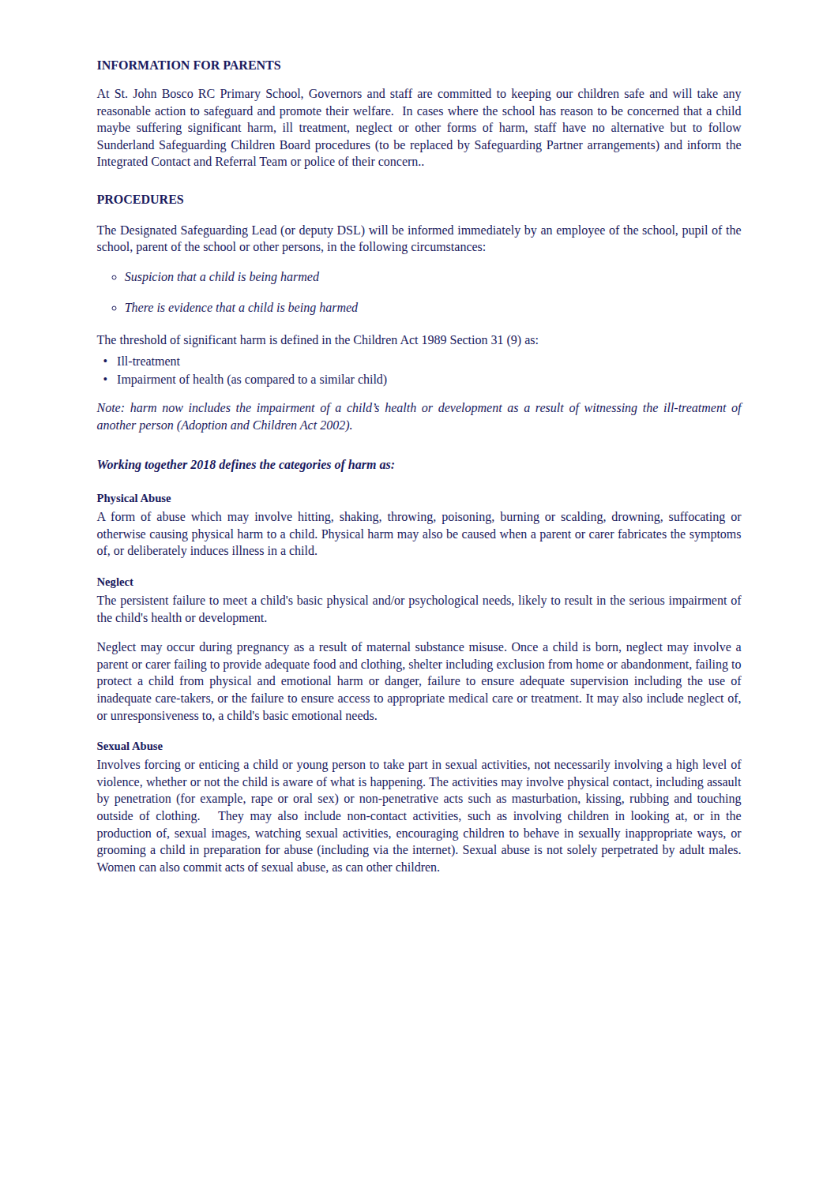INFORMATION FOR PARENTS
At St. John Bosco RC Primary School, Governors and staff are committed to keeping our children safe and will take any reasonable action to safeguard and promote their welfare. In cases where the school has reason to be concerned that a child maybe suffering significant harm, ill treatment, neglect or other forms of harm, staff have no alternative but to follow Sunderland Safeguarding Children Board procedures (to be replaced by Safeguarding Partner arrangements) and inform the Integrated Contact and Referral Team or police of their concern..
PROCEDURES
The Designated Safeguarding Lead (or deputy DSL) will be informed immediately by an employee of the school, pupil of the school, parent of the school or other persons, in the following circumstances:
Suspicion that a child is being harmed
There is evidence that a child is being harmed
The threshold of significant harm is defined in the Children Act 1989 Section 31 (9) as:
Ill-treatment
Impairment of health (as compared to a similar child)
Note: harm now includes the impairment of a child’s health or development as a result of witnessing the ill-treatment of another person (Adoption and Children Act 2002).
Working together 2018 defines the categories of harm as:
Physical Abuse
A form of abuse which may involve hitting, shaking, throwing, poisoning, burning or scalding, drowning, suffocating or otherwise causing physical harm to a child. Physical harm may also be caused when a parent or carer fabricates the symptoms of, or deliberately induces illness in a child.
Neglect
The persistent failure to meet a child's basic physical and/or psychological needs, likely to result in the serious impairment of the child's health or development.
Neglect may occur during pregnancy as a result of maternal substance misuse. Once a child is born, neglect may involve a parent or carer failing to provide adequate food and clothing, shelter including exclusion from home or abandonment, failing to protect a child from physical and emotional harm or danger, failure to ensure adequate supervision including the use of inadequate care-takers, or the failure to ensure access to appropriate medical care or treatment. It may also include neglect of, or unresponsiveness to, a child's basic emotional needs.
Sexual Abuse
Involves forcing or enticing a child or young person to take part in sexual activities, not necessarily involving a high level of violence, whether or not the child is aware of what is happening. The activities may involve physical contact, including assault by penetration (for example, rape or oral sex) or non-penetrative acts such as masturbation, kissing, rubbing and touching outside of clothing. They may also include non-contact activities, such as involving children in looking at, or in the production of, sexual images, watching sexual activities, encouraging children to behave in sexually inappropriate ways, or grooming a child in preparation for abuse (including via the internet). Sexual abuse is not solely perpetrated by adult males. Women can also commit acts of sexual abuse, as can other children.